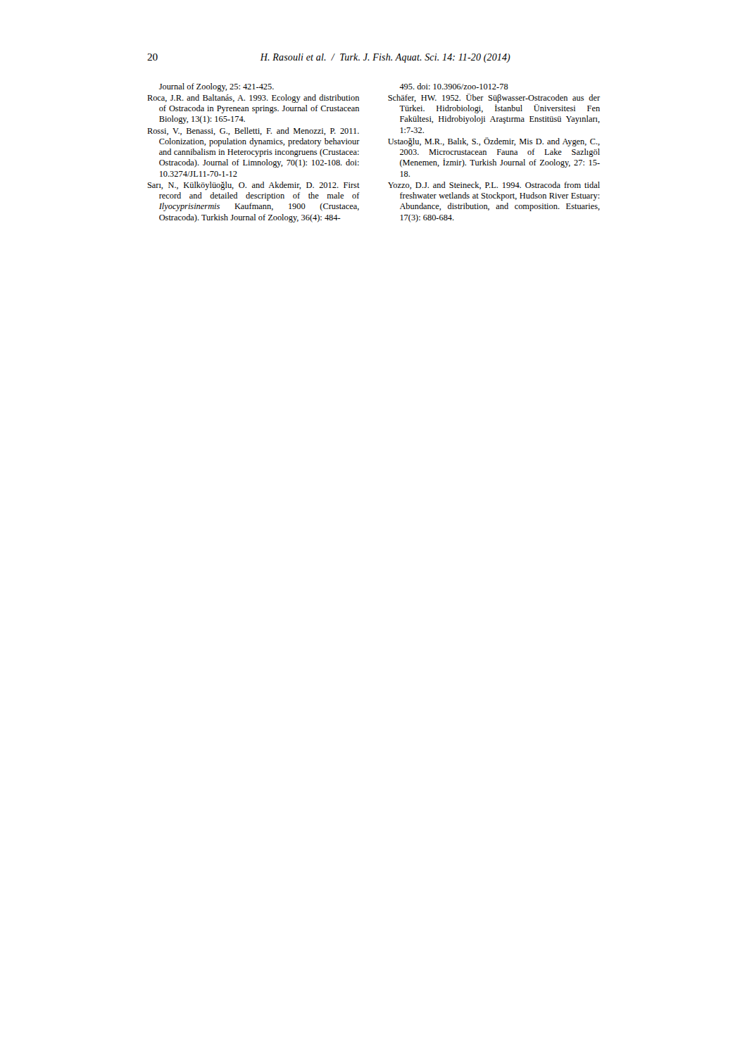20
H. Rasouli et al. / Turk. J. Fish. Aquat. Sci. 14: 11-20 (2014)
Journal of Zoology, 25: 421-425.
Roca, J.R. and Baltanás, A. 1993. Ecology and distribution of Ostracoda in Pyrenean springs. Journal of Crustacean Biology, 13(1): 165-174.
Rossi, V., Benassi, G., Belletti, F. and Menozzi, P. 2011. Colonization, population dynamics, predatory behaviour and cannibalism in Heterocypris incongruens (Crustacea: Ostracoda). Journal of Limnology, 70(1): 102-108. doi: 10.3274/JL11-70-1-12
Sarı, N., Külköylüoğlu, O. and Akdemir, D. 2012. First record and detailed description of the male of Ilyocyprisinermis Kaufmann, 1900 (Crustacea, Ostracoda). Turkish Journal of Zoology, 36(4): 484-
495. doi: 10.3906/zoo-1012-78
Schäfer, HW. 1952. Über Süβwasser-Ostracoden aus der Türkei. Hidrobiologi, İstanbul Üniversitesi Fen Fakültesi, Hidrobiyoloji Araştırma Enstitüsü Yayınları, 1:7-32.
Ustaoğlu, M.R., Balık, S., Özdemir, Mis D. and Aygen, C., 2003. Microcrustacean Fauna of Lake Sazlıgöl (Menemen, İzmir). Turkish Journal of Zoology, 27: 15-18.
Yozzo, D.J. and Steineck, P.L. 1994. Ostracoda from tidal freshwater wetlands at Stockport, Hudson River Estuary: Abundance, distribution, and composition. Estuaries, 17(3): 680-684.